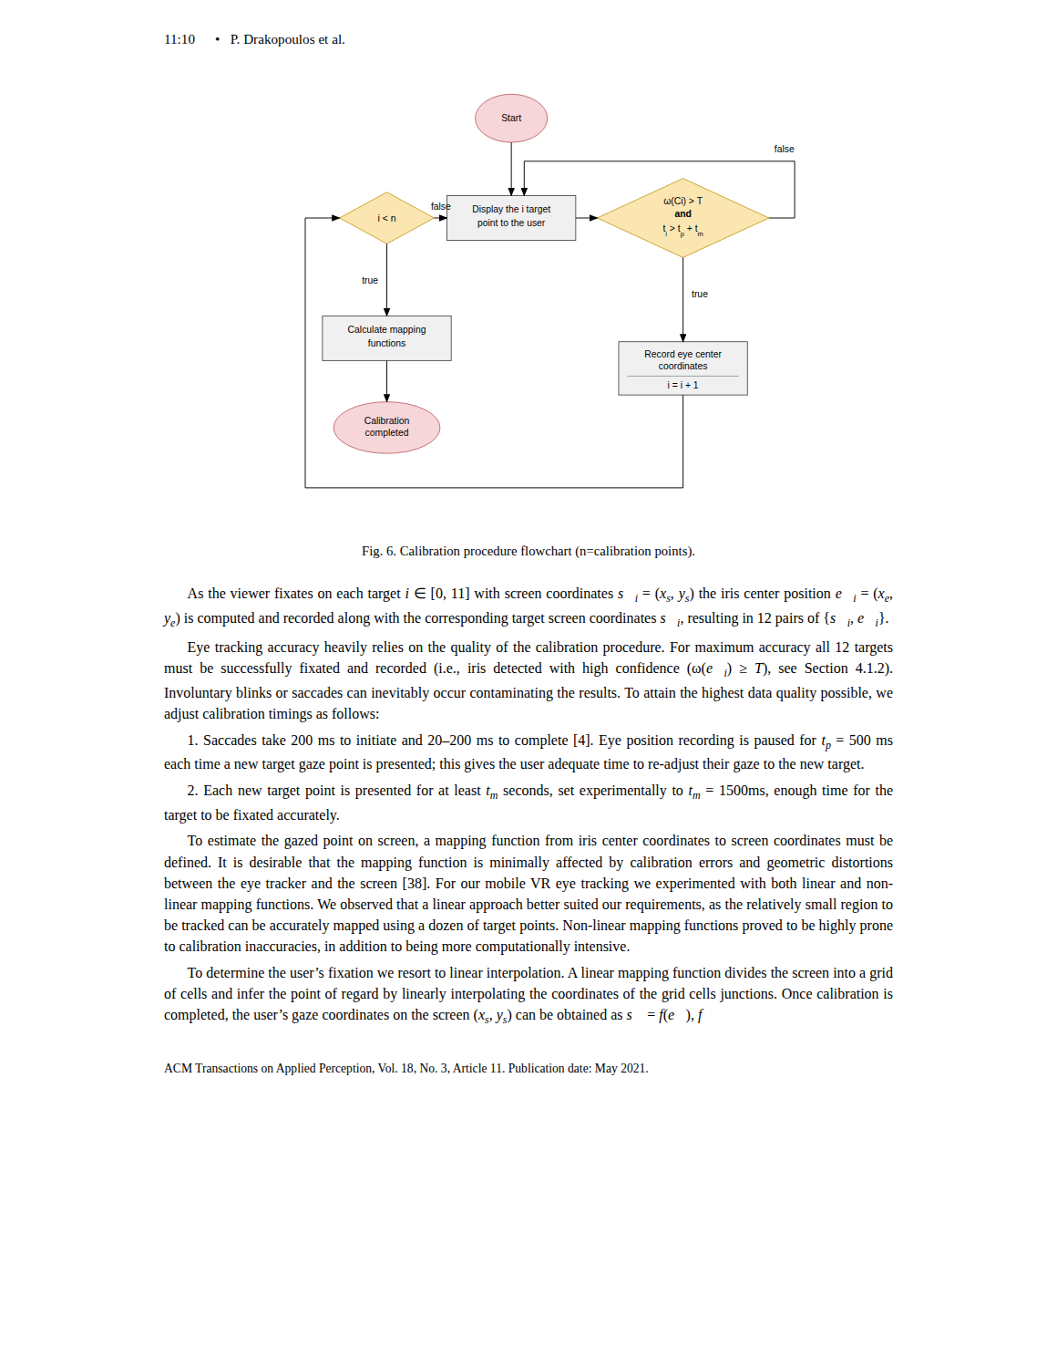11:10 • P. Drakopoulos et al.
Start Display the i target point to the user i < n ω(Ci) > T and ti > tp + tm Calculate mapping functions Calibration completed Record eye center coordinates i = i + 1 false true true false
Fig. 6. Calibration procedure flowchart (n=calibration points).
As the viewer fixates on each target i ∈ [0, 11] with screen coordinates s⃗i = (xs, ys) the iris center position e⃗i = (xe, ye) is computed and recorded along with the corresponding target screen coordinates s⃗i, resulting in 12 pairs of {s⃗i, e⃗i}.
Eye tracking accuracy heavily relies on the quality of the calibration procedure. For maximum accuracy all 12 targets must be successfully fixated and recorded (i.e., iris detected with high confidence (ω(e⃗i) ≥ T), see Section 4.1.2). Involuntary blinks or saccades can inevitably occur contaminating the results. To attain the highest data quality possible, we adjust calibration timings as follows:
1. Saccades take 200 ms to initiate and 20–200 ms to complete [4]. Eye position recording is paused for tp = 500 ms each time a new target gaze point is presented; this gives the user adequate time to re-adjust their gaze to the new target.
2. Each new target point is presented for at least tm seconds, set experimentally to tm = 1500ms, enough time for the target to be fixated accurately.
To estimate the gazed point on screen, a mapping function from iris center coordinates to screen coordinates must be defined. It is desirable that the mapping function is minimally affected by calibration errors and geometric distortions between the eye tracker and the screen [38]. For our mobile VR eye tracking we experimented with both linear and non-linear mapping functions. We observed that a linear approach better suited our requirements, as the relatively small region to be tracked can be accurately mapped using a dozen of target points. Non-linear mapping functions proved to be highly prone to calibration inaccuracies, in addition to being more computationally intensive.
To determine the user’s fixation we resort to linear interpolation. A linear mapping function divides the screen into a grid of cells and infer the point of regard by linearly interpolating the coordinates of the grid cells junctions. Once calibration is completed, the user’s gaze coordinates on the screen (xs, ys) can be obtained as s⃗ = f(e⃗), f
ACM Transactions on Applied Perception, Vol. 18, No. 3, Article 11. Publication date: May 2021.